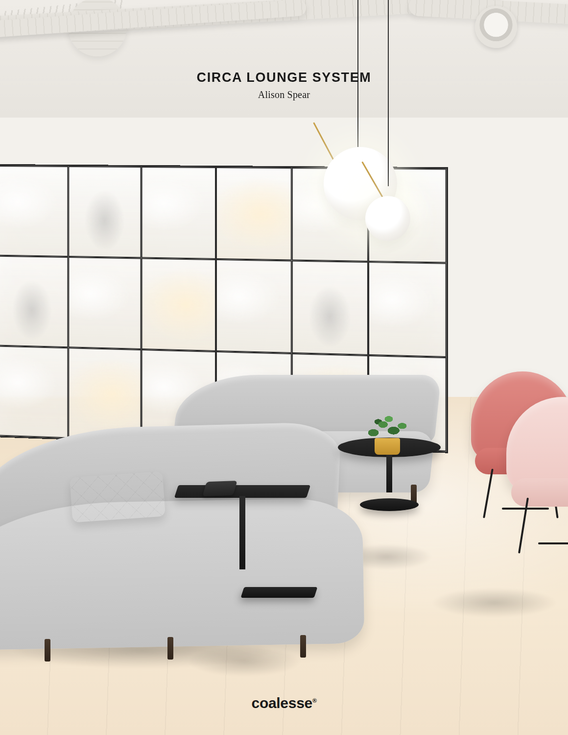Circa Lounge System
Alison Spear
coalesse®